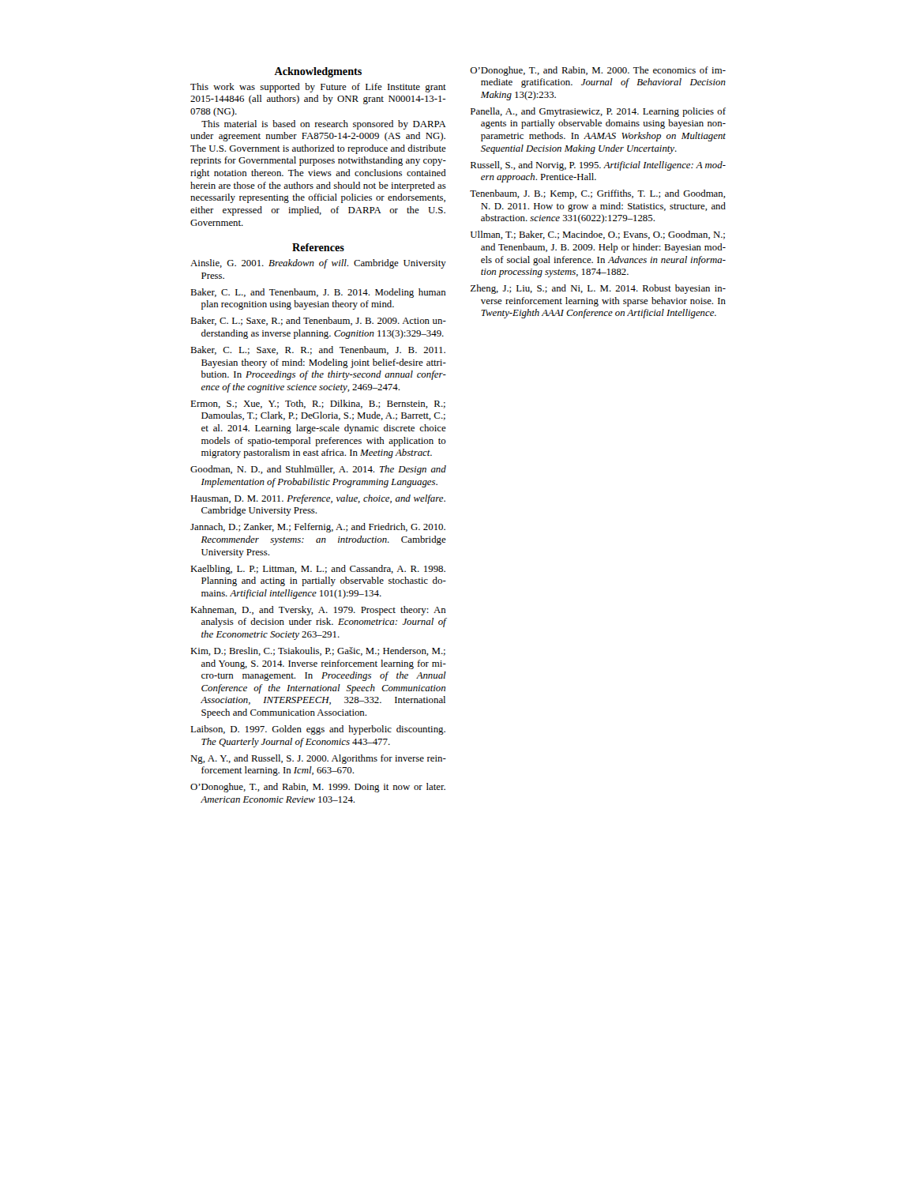Acknowledgments
This work was supported by Future of Life Institute grant 2015-144846 (all authors) and by ONR grant N00014-13-1-0788 (NG).
This material is based on research sponsored by DARPA under agreement number FA8750-14-2-0009 (AS and NG). The U.S. Government is authorized to reproduce and distribute reprints for Governmental purposes notwithstanding any copyright notation thereon. The views and conclusions contained herein are those of the authors and should not be interpreted as necessarily representing the official policies or endorsements, either expressed or implied, of DARPA or the U.S. Government.
References
Ainslie, G. 2001. Breakdown of will. Cambridge University Press.
Baker, C. L., and Tenenbaum, J. B. 2014. Modeling human plan recognition using bayesian theory of mind.
Baker, C. L.; Saxe, R.; and Tenenbaum, J. B. 2009. Action understanding as inverse planning. Cognition 113(3):329–349.
Baker, C. L.; Saxe, R. R.; and Tenenbaum, J. B. 2011. Bayesian theory of mind: Modeling joint belief-desire attribution. In Proceedings of the thirty-second annual conference of the cognitive science society, 2469–2474.
Ermon, S.; Xue, Y.; Toth, R.; Dilkina, B.; Bernstein, R.; Damoulas, T.; Clark, P.; DeGloria, S.; Mude, A.; Barrett, C.; et al. 2014. Learning large-scale dynamic discrete choice models of spatio-temporal preferences with application to migratory pastoralism in east africa. In Meeting Abstract.
Goodman, N. D., and Stuhlmüller, A. 2014. The Design and Implementation of Probabilistic Programming Languages.
Hausman, D. M. 2011. Preference, value, choice, and welfare. Cambridge University Press.
Jannach, D.; Zanker, M.; Felfernig, A.; and Friedrich, G. 2010. Recommender systems: an introduction. Cambridge University Press.
Kaelbling, L. P.; Littman, M. L.; and Cassandra, A. R. 1998. Planning and acting in partially observable stochastic domains. Artificial intelligence 101(1):99–134.
Kahneman, D., and Tversky, A. 1979. Prospect theory: An analysis of decision under risk. Econometrica: Journal of the Econometric Society 263–291.
Kim, D.; Breslin, C.; Tsiakoulis, P.; Gašic, M.; Henderson, M.; and Young, S. 2014. Inverse reinforcement learning for micro-turn management. In Proceedings of the Annual Conference of the International Speech Communication Association, INTERSPEECH, 328–332. International Speech and Communication Association.
Laibson, D. 1997. Golden eggs and hyperbolic discounting. The Quarterly Journal of Economics 443–477.
Ng, A. Y., and Russell, S. J. 2000. Algorithms for inverse reinforcement learning. In Icml, 663–670.
O’Donoghue, T., and Rabin, M. 1999. Doing it now or later. American Economic Review 103–124.
O’Donoghue, T., and Rabin, M. 2000. The economics of immediate gratification. Journal of Behavioral Decision Making 13(2):233.
Panella, A., and Gmytrasiewicz, P. 2014. Learning policies of agents in partially observable domains using bayesian nonparametric methods. In AAMAS Workshop on Multiagent Sequential Decision Making Under Uncertainty.
Russell, S., and Norvig, P. 1995. Artificial Intelligence: A modern approach. Prentice-Hall.
Tenenbaum, J. B.; Kemp, C.; Griffiths, T. L.; and Goodman, N. D. 2011. How to grow a mind: Statistics, structure, and abstraction. science 331(6022):1279–1285.
Ullman, T.; Baker, C.; Macindoe, O.; Evans, O.; Goodman, N.; and Tenenbaum, J. B. 2009. Help or hinder: Bayesian models of social goal inference. In Advances in neural information processing systems, 1874–1882.
Zheng, J.; Liu, S.; and Ni, L. M. 2014. Robust bayesian inverse reinforcement learning with sparse behavior noise. In Twenty-Eighth AAAI Conference on Artificial Intelligence.